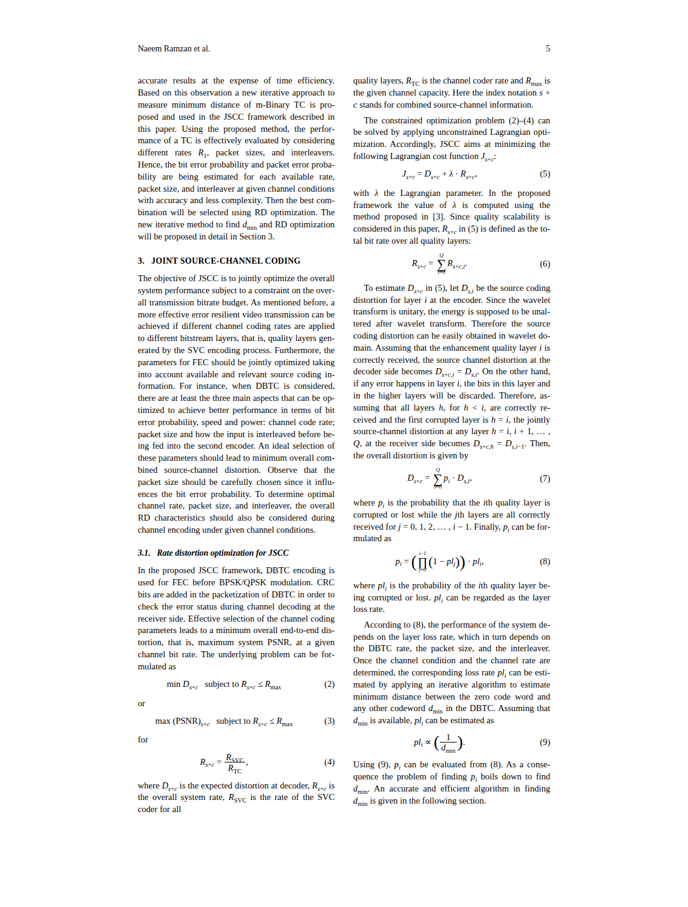Naeem Ramzan et al. 5
accurate results at the expense of time efficiency. Based on this observation a new iterative approach to measure minimum distance of m-Binary TC is proposed and used in the JSCC framework described in this paper. Using the proposed method, the performance of a TC is effectively evaluated by considering different rates R1, packet sizes, and interleavers. Hence, the bit error probability and packet error probability are being estimated for each available rate, packet size, and interleaver at given channel conditions with accuracy and less complexity. Then the best combination will be selected using RD optimization. The new iterative method to find dmin and RD optimization will be proposed in detail in Section 3.
3. JOINT SOURCE-CHANNEL CODING
The objective of JSCC is to jointly optimize the overall system performance subject to a constraint on the overall transmission bitrate budget. As mentioned before, a more effective error resilient video transmission can be achieved if different channel coding rates are applied to different bitstream layers, that is, quality layers generated by the SVC encoding process. Furthermore, the parameters for FEC should be jointly optimized taking into account available and relevant source coding information. For instance, when DBTC is considered, there are at least the three main aspects that can be optimized to achieve better performance in terms of bit error probability, speed and power: channel code rate; packet size and how the input is interleaved before being fed into the second encoder. An ideal selection of these parameters should lead to minimum overall combined source-channel distortion. Observe that the packet size should be carefully chosen since it influences the bit error probability. To determine optimal channel rate, packet size, and interleaver, the overall RD characteristics should also be considered during channel encoding under given channel conditions.
3.1. Rate distortion optimization for JSCC
In the proposed JSCC framework, DBTC encoding is used for FEC before BPSK/QPSK modulation. CRC bits are added in the packetization of DBTC in order to check the error status during channel decoding at the receiver side. Effective selection of the channel coding parameters leads to a minimum overall end-to-end distortion, that is, maximum system PSNR, at a given channel bit rate. The underlying problem can be formulated as
min Ds+c subject to Rs+c ≤ Rmax (2)
or
max (PSNR)s+c subject to Rs+c ≤ Rmax (3)
for
Rs+c = RSVC RTC, (4)
where Ds+c is the expected distortion at decoder, Rs+c is the overall system rate, RSVC is the rate of the SVC coder for all
quality layers, RTC is the channel coder rate and Rmax is the given channel capacity. Here the index notation s + c stands for combined source-channel information.
The constrained optimization problem (2)–(4) can be solved by applying unconstrained Lagrangian optimization. Accordingly, JSCC aims at minimizing the following Lagrangian cost function Js+c:
Js+c = Ds+c + λ · Rs+c, (5)
with λ the Lagrangian parameter. In the proposed framework the value of λ is computed using the method proposed in [3]. Since quality scalability is considered in this paper, Rs+c in (5) is defined as the total bit rate over all quality layers:
Rs+c = Q∑i=0 Rs+c,i. (6)
To estimate Ds+c in (5), let Ds,i be the source coding distortion for layer i at the encoder. Since the wavelet transform is unitary, the energy is supposed to be unaltered after wavelet transform. Therefore the source coding distortion can be easily obtained in wavelet domain. Assuming that the enhancement quality layer i is correctly received, the source channel distortion at the decoder side becomes Ds+c,i = Ds,i. On the other hand, if any error happens in layer i, the bits in this layer and in the higher layers will be discarded. Therefore, assuming that all layers h, for h < i, are correctly received and the first corrupted layer is h = i, the jointly source-channel distortion at any layer h = i, i + 1, … , Q, at the receiver side becomes Ds+c,h = Ds,i−1. Then, the overall distortion is given by
Ds+c = Q∑i=0 pi · Ds,i, (7)
where pi is the probability that the ith quality layer is corrupted or lost while the jth layers are all correctly received for j = 0, 1, 2, … , i − 1. Finally, pi can be formulated as
pi = (i−1∏j=0(1 − plj)) · pli, (8)
where pli is the probability of the ith quality layer being corrupted or lost. pli can be regarded as the layer loss rate.
According to (8), the performance of the system depends on the layer loss rate, which in turn depends on the DBTC rate, the packet size, and the interleaver. Once the channel condition and the channel rate are determined, the corresponding loss rate pli can be estimated by applying an iterative algorithm to estimate minimum distance between the zero code word and any other codeword dmin in the DBTC. Assuming that dmin is available, pli can be estimated as
pli ∝ (1 dmin). (9)
Using (9), pi can be evaluated from (8). As a consequence the problem of finding pi boils down to find dmin. An accurate and efficient algorithm in finding dmin is given in the following section.